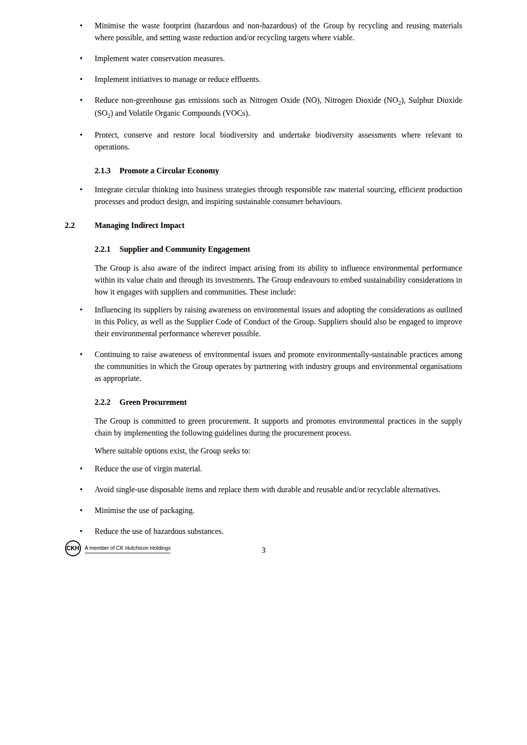Minimise the waste footprint (hazardous and non-hazardous) of the Group by recycling and reusing materials where possible, and setting waste reduction and/or recycling targets where viable.
Implement water conservation measures.
Implement initiatives to manage or reduce effluents.
Reduce non-greenhouse gas emissions such as Nitrogen Oxide (NO), Nitrogen Dioxide (NO2), Sulphur Dioxide (SO2) and Volatile Organic Compounds (VOCs).
Protect, conserve and restore local biodiversity and undertake biodiversity assessments where relevant to operations.
2.1.3 Promote a Circular Economy
Integrate circular thinking into business strategies through responsible raw material sourcing, efficient production processes and product design, and inspiring sustainable consumer behaviours.
2.2 Managing Indirect Impact
2.2.1 Supplier and Community Engagement
The Group is also aware of the indirect impact arising from its ability to influence environmental performance within its value chain and through its investments. The Group endeavours to embed sustainability considerations in how it engages with suppliers and communities. These include:
Influencing its suppliers by raising awareness on environmental issues and adopting the considerations as outlined in this Policy, as well as the Supplier Code of Conduct of the Group. Suppliers should also be engaged to improve their environmental performance wherever possible.
Continuing to raise awareness of environmental issues and promote environmentally-sustainable practices among the communities in which the Group operates by partnering with industry groups and environmental organisations as appropriate.
2.2.2 Green Procurement
The Group is committed to green procurement. It supports and promotes environmental practices in the supply chain by implementing the following guidelines during the procurement process.
Where suitable options exist, the Group seeks to:
Reduce the use of virgin material.
Avoid single-use disposable items and replace them with durable and reusable and/or recyclable alternatives.
Minimise the use of packaging.
Reduce the use of hazardous substances.
CKH
A member of CK Hutchison Holdings
3